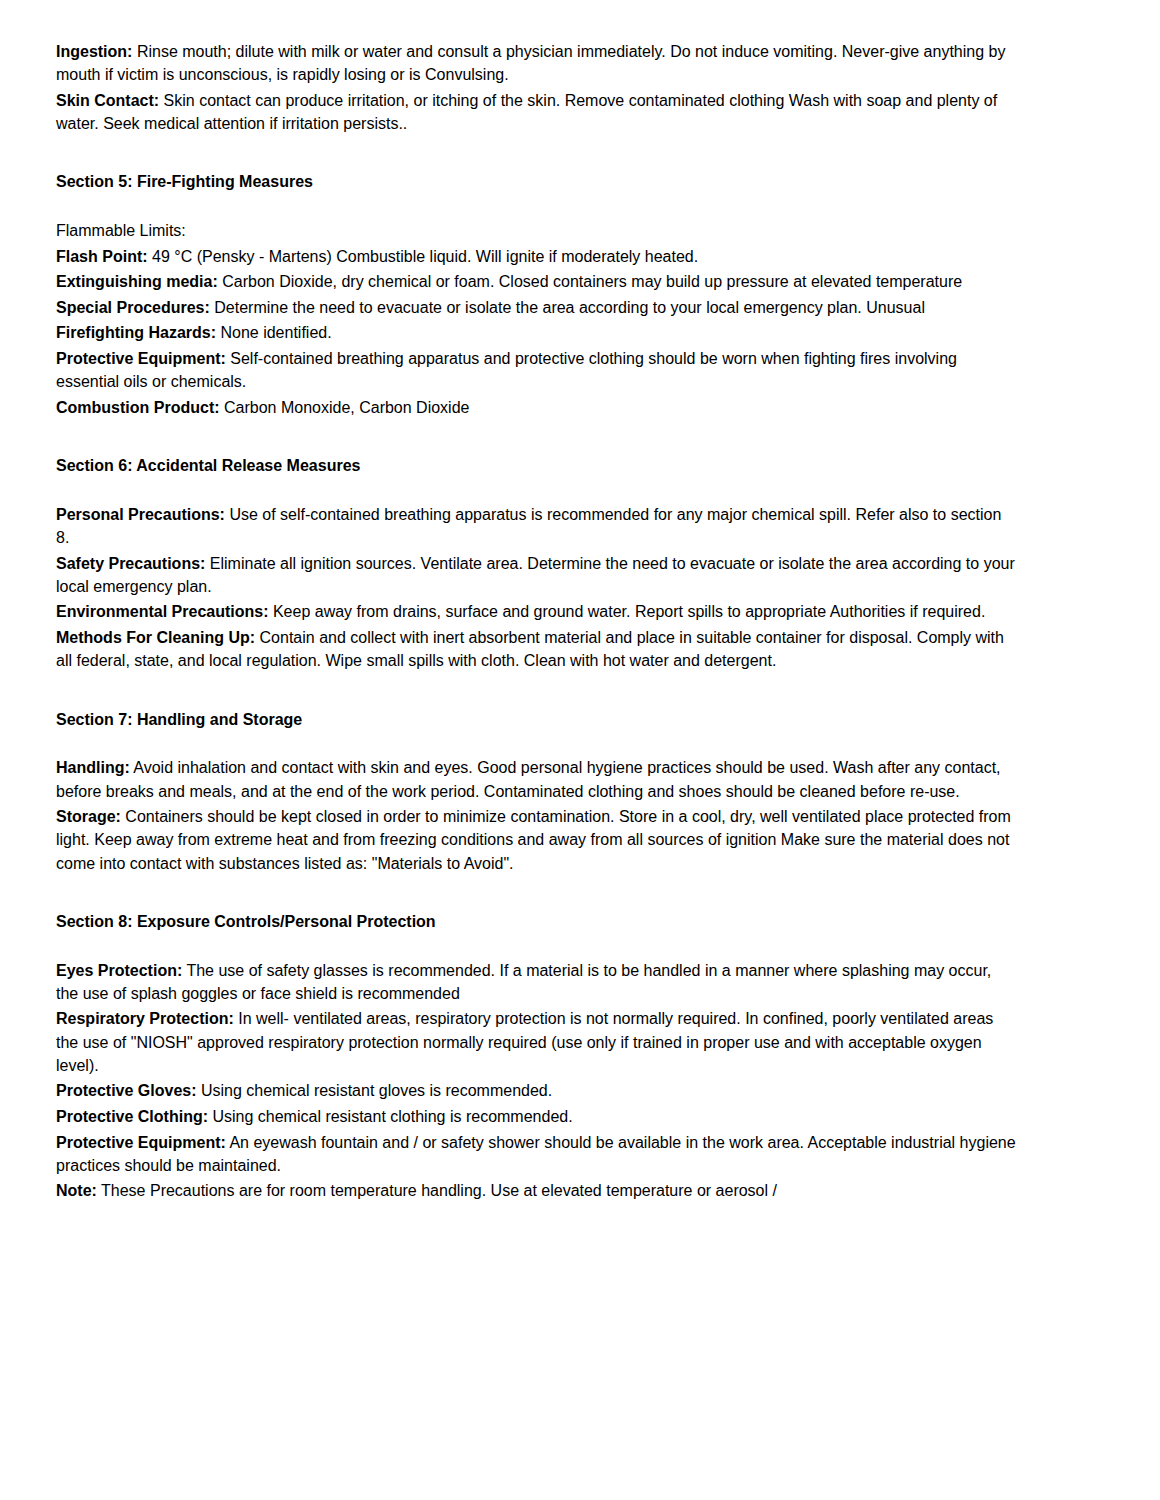Ingestion: Rinse mouth; dilute with milk or water and consult a physician immediately. Do not induce vomiting. Never-give anything by mouth if victim is unconscious, is rapidly losing or is Convulsing.
Skin Contact: Skin contact can produce irritation, or itching of the skin. Remove contaminated clothing Wash with soap and plenty of water. Seek medical attention if irritation persists..
Section 5: Fire-Fighting Measures
Flammable Limits:
Flash Point: 49 °C (Pensky - Martens) Combustible liquid. Will ignite if moderately heated.
Extinguishing media: Carbon Dioxide, dry chemical or foam. Closed containers may build up pressure at elevated temperature
Special Procedures: Determine the need to evacuate or isolate the area according to your local emergency plan. Unusual
Firefighting Hazards: None identified.
Protective Equipment: Self-contained breathing apparatus and protective clothing should be worn when fighting fires involving essential oils or chemicals.
Combustion Product: Carbon Monoxide, Carbon Dioxide
Section 6: Accidental Release Measures
Personal Precautions: Use of self-contained breathing apparatus is recommended for any major chemical spill. Refer also to section 8.
Safety Precautions: Eliminate all ignition sources. Ventilate area. Determine the need to evacuate or isolate the area according to your local emergency plan.
Environmental Precautions: Keep away from drains, surface and ground water. Report spills to appropriate Authorities if required.
Methods For Cleaning Up: Contain and collect with inert absorbent material and place in suitable container for disposal. Comply with all federal, state, and local regulation. Wipe small spills with cloth. Clean with hot water and detergent.
Section 7: Handling and Storage
Handling: Avoid inhalation and contact with skin and eyes. Good personal hygiene practices should be used. Wash after any contact, before breaks and meals, and at the end of the work period. Contaminated clothing and shoes should be cleaned before re-use.
Storage: Containers should be kept closed in order to minimize contamination. Store in a cool, dry, well ventilated place protected from light. Keep away from extreme heat and from freezing conditions and away from all sources of ignition Make sure the material does not come into contact with substances listed as: "Materials to Avoid".
Section 8: Exposure Controls/Personal Protection
Eyes Protection: The use of safety glasses is recommended. If a material is to be handled in a manner where splashing may occur, the use of splash goggles or face shield is recommended
Respiratory Protection: In well- ventilated areas, respiratory protection is not normally required. In confined, poorly ventilated areas the use of "NIOSH" approved respiratory protection normally required (use only if trained in proper use and with acceptable oxygen level).
Protective Gloves: Using chemical resistant gloves is recommended.
Protective Clothing: Using chemical resistant clothing is recommended.
Protective Equipment: An eyewash fountain and / or safety shower should be available in the work area. Acceptable industrial hygiene practices should be maintained.
Note: These Precautions are for room temperature handling. Use at elevated temperature or aerosol /